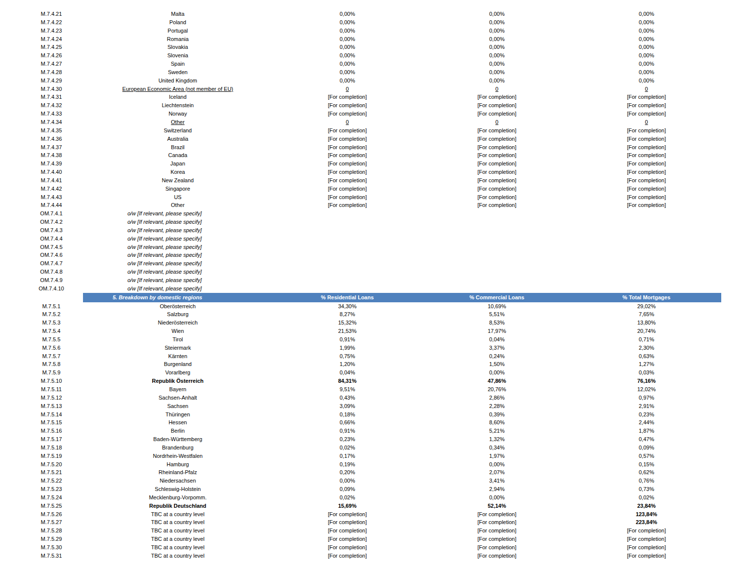| M.7.4.21 | Malta | 0,00% | 0,00% | 0,00% |
| M.7.4.22 | Poland | 0,00% | 0,00% | 0,00% |
| M.7.4.23 | Portugal | 0,00% | 0,00% | 0,00% |
| M.7.4.24 | Romania | 0,00% | 0,00% | 0,00% |
| M.7.4.25 | Slovakia | 0,00% | 0,00% | 0,00% |
| M.7.4.26 | Slovenia | 0,00% | 0,00% | 0,00% |
| M.7.4.27 | Spain | 0,00% | 0,00% | 0,00% |
| M.7.4.28 | Sweden | 0,00% | 0,00% | 0,00% |
| M.7.4.29 | United Kingdom | 0,00% | 0,00% | 0,00% |
| M.7.4.30 | European Economic Area (not member of EU) | 0 | 0 | 0 |
| M.7.4.31 | Iceland | [For completion] | [For completion] | [For completion] |
| M.7.4.32 | Liechtenstein | [For completion] | [For completion] | [For completion] |
| M.7.4.33 | Norway | [For completion] | [For completion] | [For completion] |
| M.7.4.34 | Other | 0 | 0 | 0 |
| M.7.4.35 | Switzerland | [For completion] | [For completion] | [For completion] |
| M.7.4.36 | Australia | [For completion] | [For completion] | [For completion] |
| M.7.4.37 | Brazil | [For completion] | [For completion] | [For completion] |
| M.7.4.38 | Canada | [For completion] | [For completion] | [For completion] |
| M.7.4.39 | Japan | [For completion] | [For completion] | [For completion] |
| M.7.4.40 | Korea | [For completion] | [For completion] | [For completion] |
| M.7.4.41 | New Zealand | [For completion] | [For completion] | [For completion] |
| M.7.4.42 | Singapore | [For completion] | [For completion] | [For completion] |
| M.7.4.43 | US | [For completion] | [For completion] | [For completion] |
| M.7.4.44 | Other | [For completion] | [For completion] | [For completion] |
| OM.7.4.1 | o/w [If relevant, please specify] | | | |
| OM.7.4.2 | o/w [If relevant, please specify] | | | |
| OM.7.4.3 | o/w [If relevant, please specify] | | | |
| OM.7.4.4 | o/w [If relevant, please specify] | | | |
| OM.7.4.5 | o/w [If relevant, please specify] | | | |
| OM.7.4.6 | o/w [If relevant, please specify] | | | |
| OM.7.4.7 | o/w [If relevant, please specify] | | | |
| OM.7.4.8 | o/w [If relevant, please specify] | | | |
| OM.7.4.9 | o/w [If relevant, please specify] | | | |
| OM.7.4.10 | o/w [If relevant, please specify] | | | |
| | 5. Breakdown by domestic regions | % Residential Loans | % Commercial Loans | % Total Mortgages |
| M.7.5.1 | Oberösterreich | 34,30% | 10,69% | 29,02% |
| M.7.5.2 | Salzburg | 8,27% | 5,51% | 7,65% |
| M.7.5.3 | Niederösterreich | 15,32% | 8,53% | 13,80% |
| M.7.5.4 | Wien | 21,53% | 17,97% | 20,74% |
| M.7.5.5 | Tirol | 0,91% | 0,04% | 0,71% |
| M.7.5.6 | Steiermark | 1,99% | 3,37% | 2,30% |
| M.7.5.7 | Kärnten | 0,75% | 0,24% | 0,63% |
| M.7.5.8 | Burgenland | 1,20% | 1,50% | 1,27% |
| M.7.5.9 | Vorarlberg | 0,04% | 0,00% | 0,03% |
| M.7.5.10 | Republik Österreich | 84,31% | 47,86% | 76,16% |
| M.7.5.11 | Bayern | 9,51% | 20,76% | 12,02% |
| M.7.5.12 | Sachsen-Anhalt | 0,43% | 2,86% | 0,97% |
| M.7.5.13 | Sachsen | 3,09% | 2,28% | 2,91% |
| M.7.5.14 | Thüringen | 0,18% | 0,39% | 0,23% |
| M.7.5.15 | Hessen | 0,66% | 8,60% | 2,44% |
| M.7.5.16 | Berlin | 0,91% | 5,21% | 1,87% |
| M.7.5.17 | Baden-Württemberg | 0,23% | 1,32% | 0,47% |
| M.7.5.18 | Brandenburg | 0,02% | 0,34% | 0,09% |
| M.7.5.19 | Nordrhein-Westfalen | 0,17% | 1,97% | 0,57% |
| M.7.5.20 | Hamburg | 0,19% | 0,00% | 0,15% |
| M.7.5.21 | Rheinland-Pfalz | 0,20% | 2,07% | 0,62% |
| M.7.5.22 | Niedersachsen | 0,00% | 3,41% | 0,76% |
| M.7.5.23 | Schleswig-Holstein | 0,09% | 2,94% | 0,73% |
| M.7.5.24 | Mecklenburg-Vorpomm. | 0,02% | 0,00% | 0,02% |
| M.7.5.25 | Republik Deutschland | 15,69% | 52,14% | 23,84% |
| M.7.5.26 | TBC at a country level | [For completion] | [For completion] | 123,84% |
| M.7.5.27 | TBC at a country level | [For completion] | [For completion] | 223,84% |
| M.7.5.28 | TBC at a country level | [For completion] | [For completion] | [For completion] |
| M.7.5.29 | TBC at a country level | [For completion] | [For completion] | [For completion] |
| M.7.5.30 | TBC at a country level | [For completion] | [For completion] | [For completion] |
| M.7.5.31 | TBC at a country level | [For completion] | [For completion] | [For completion] |